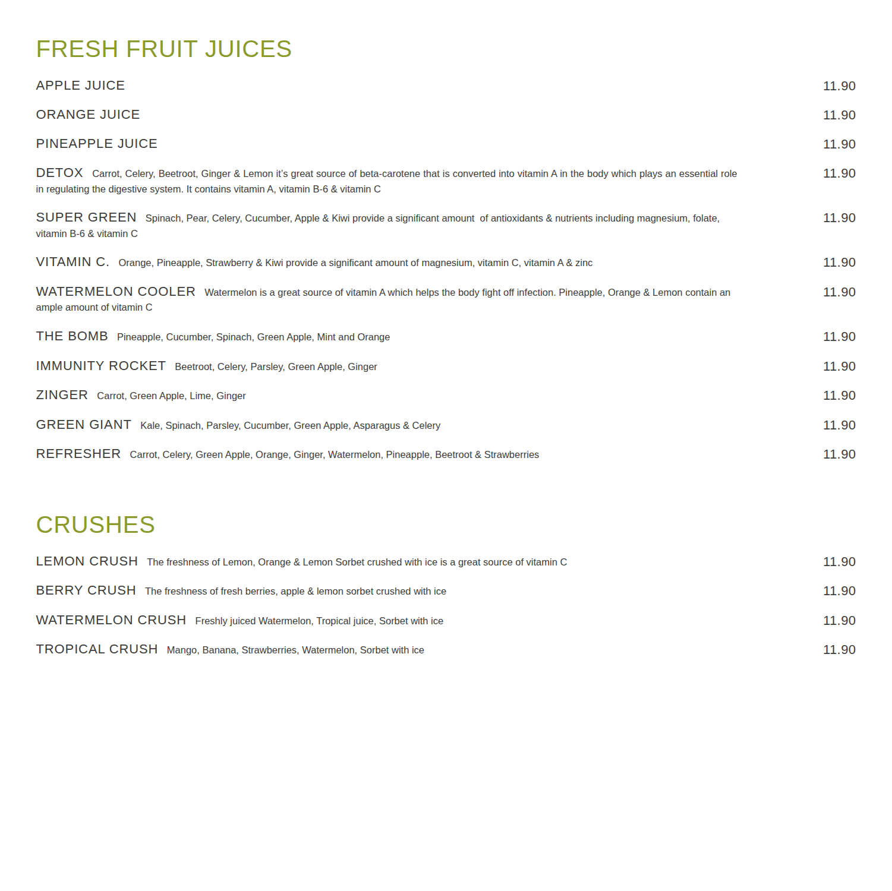Fresh Fruit Juices
Apple Juice
11.90
Orange Juice
11.90
Pineapple Juice
11.90
Detox Carrot, Celery, Beetroot, Ginger & Lemon it’s great source of beta-carotene that is converted into vitamin A in the body which plays an essential role in regulating the digestive system. It contains vitamin A, vitamin B-6 & vitamin C
11.90
Super Green Spinach, Pear, Celery, Cucumber, Apple & Kiwi provide a significant amount of antioxidants & nutrients including magnesium, folate, vitamin B-6 & vitamin C
11.90
Vitamin C. Orange, Pineapple, Strawberry & Kiwi provide a significant amount of magnesium, vitamin C, vitamin A & zinc
11.90
Watermelon Cooler Watermelon is a great source of vitamin A which helps the body fight off infection. Pineapple, Orange & Lemon contain an ample amount of vitamin C
11.90
The Bomb Pineapple, Cucumber, Spinach, Green Apple, Mint and Orange
11.90
Immunity Rocket Beetroot, Celery, Parsley, Green Apple, Ginger
11.90
Zinger Carrot, Green Apple, Lime, Ginger
11.90
Green Giant Kale, Spinach, Parsley, Cucumber, Green Apple, Asparagus & Celery
11.90
Refresher Carrot, Celery, Green Apple, Orange, Ginger, Watermelon, Pineapple, Beetroot & Strawberries
11.90
Crushes
Lemon Crush The freshness of Lemon, Orange & Lemon Sorbet crushed with ice is a great source of vitamin C
11.90
Berry Crush The freshness of fresh berries, apple & lemon sorbet crushed with ice
11.90
Watermelon Crush Freshly juiced Watermelon, Tropical juice, Sorbet with ice
11.90
Tropical Crush Mango, Banana, Strawberries, Watermelon, Sorbet with ice
11.90